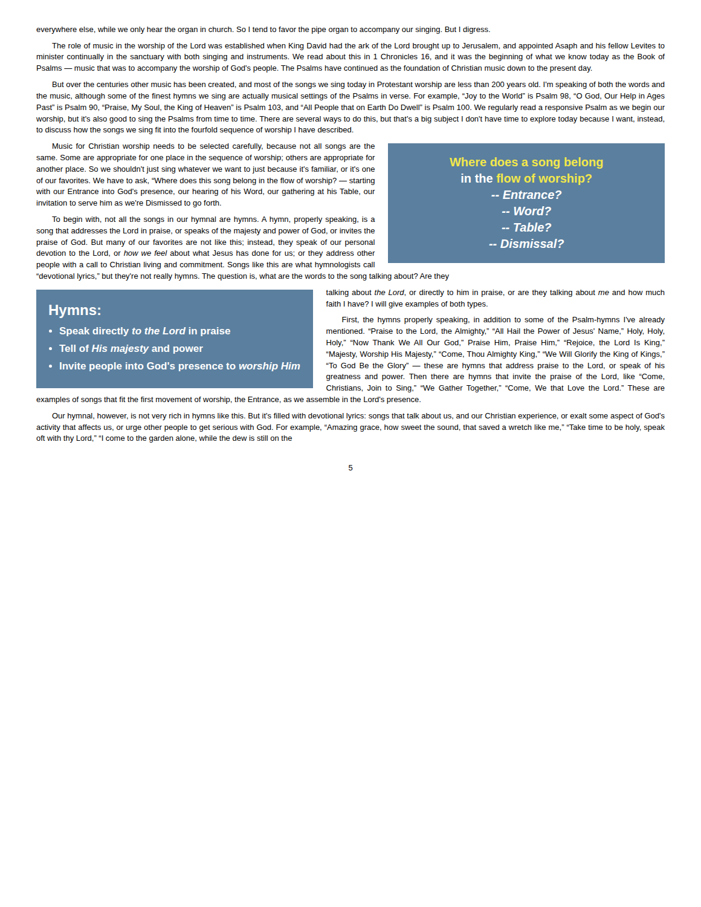everywhere else, while we only hear the organ in church. So I tend to favor the pipe organ to accompany our singing. But I digress.
The role of music in the worship of the Lord was established when King David had the ark of the Lord brought up to Jerusalem, and appointed Asaph and his fellow Levites to minister continually in the sanctuary with both singing and instruments. We read about this in 1 Chronicles 16, and it was the beginning of what we know today as the Book of Psalms — music that was to accompany the worship of God's people. The Psalms have continued as the foundation of Christian music down to the present day.
But over the centuries other music has been created, and most of the songs we sing today in Protestant worship are less than 200 years old. I'm speaking of both the words and the music, although some of the finest hymns we sing are actually musical settings of the Psalms in verse. For example, “Joy to the World” is Psalm 98, “O God, Our Help in Ages Past” is Psalm 90, “Praise, My Soul, the King of Heaven” is Psalm 103, and “All People that on Earth Do Dwell” is Psalm 100. We regularly read a responsive Psalm as we begin our worship, but it's also good to sing the Psalms from time to time. There are several ways to do this, but that's a big subject I don't have time to explore today because I want, instead, to discuss how the songs we sing fit into the fourfold sequence of worship I have described.
Where does a song belong
in the flow of worship?
-- Entrance?
-- Word?
-- Table?
-- Dismissal?
Music for Christian worship needs to be selected carefully, because not all songs are the same. Some are appropriate for one place in the sequence of worship; others are appropriate for another place. So we shouldn't just sing whatever we want to just because it's familiar, or it's one of our favorites. We have to ask, “Where does this song belong in the flow of worship? — starting with our Entrance into God's presence, our hearing of his Word, our gathering at his Table, our invitation to serve him as we're Dismissed to go forth.
To begin with, not all the songs in our hymnal are hymns. A hymn, properly speaking, is a song that addresses the Lord in praise, or speaks of the majesty and power of God, or invites the praise of God. But many of our favorites are not like this; instead, they speak of our personal devotion to the Lord, or how we feel about what Jesus has done for us; or they address other people with a call to Christian living and commitment. Songs like this are what hymnologists call “devotional lyrics,” but they're not really hymns. The question is, what are the words to the song talking about? Are they
Hymns:
Speak directly to the Lord in praise
Tell of His majesty and power
Invite people into God's presence to worship Him
talking about the Lord, or directly to him in praise, or are they talking about me and how much faith I have? I will give examples of both types.
First, the hymns properly speaking, in addition to some of the Psalm-hymns I've already mentioned. “Praise to the Lord, the Almighty,” “All Hail the Power of Jesus' Name,” Holy, Holy, Holy,” “Now Thank We All Our God,” Praise Him, Praise Him,” “Rejoice, the Lord Is King,” “Majesty, Worship His Majesty,” “Come, Thou Almighty King,” “We Will Glorify the King of Kings,” “To God Be the Glory” — these are hymns that address praise to the Lord, or speak of his greatness and power. Then there are hymns that invite the praise of the Lord, like “Come, Christians, Join to Sing,” “We Gather Together,” “Come, We that Love the Lord.” These are examples of songs that fit the first movement of worship, the Entrance, as we assemble in the Lord's presence.
Our hymnal, however, is not very rich in hymns like this. But it's filled with devotional lyrics: songs that talk about us, and our Christian experience, or exalt some aspect of God's activity that affects us, or urge other people to get serious with God. For example, “Amazing grace, how sweet the sound, that saved a wretch like me,” “Take time to be holy, speak oft with thy Lord,” “I come to the garden alone, while the dew is still on the
5